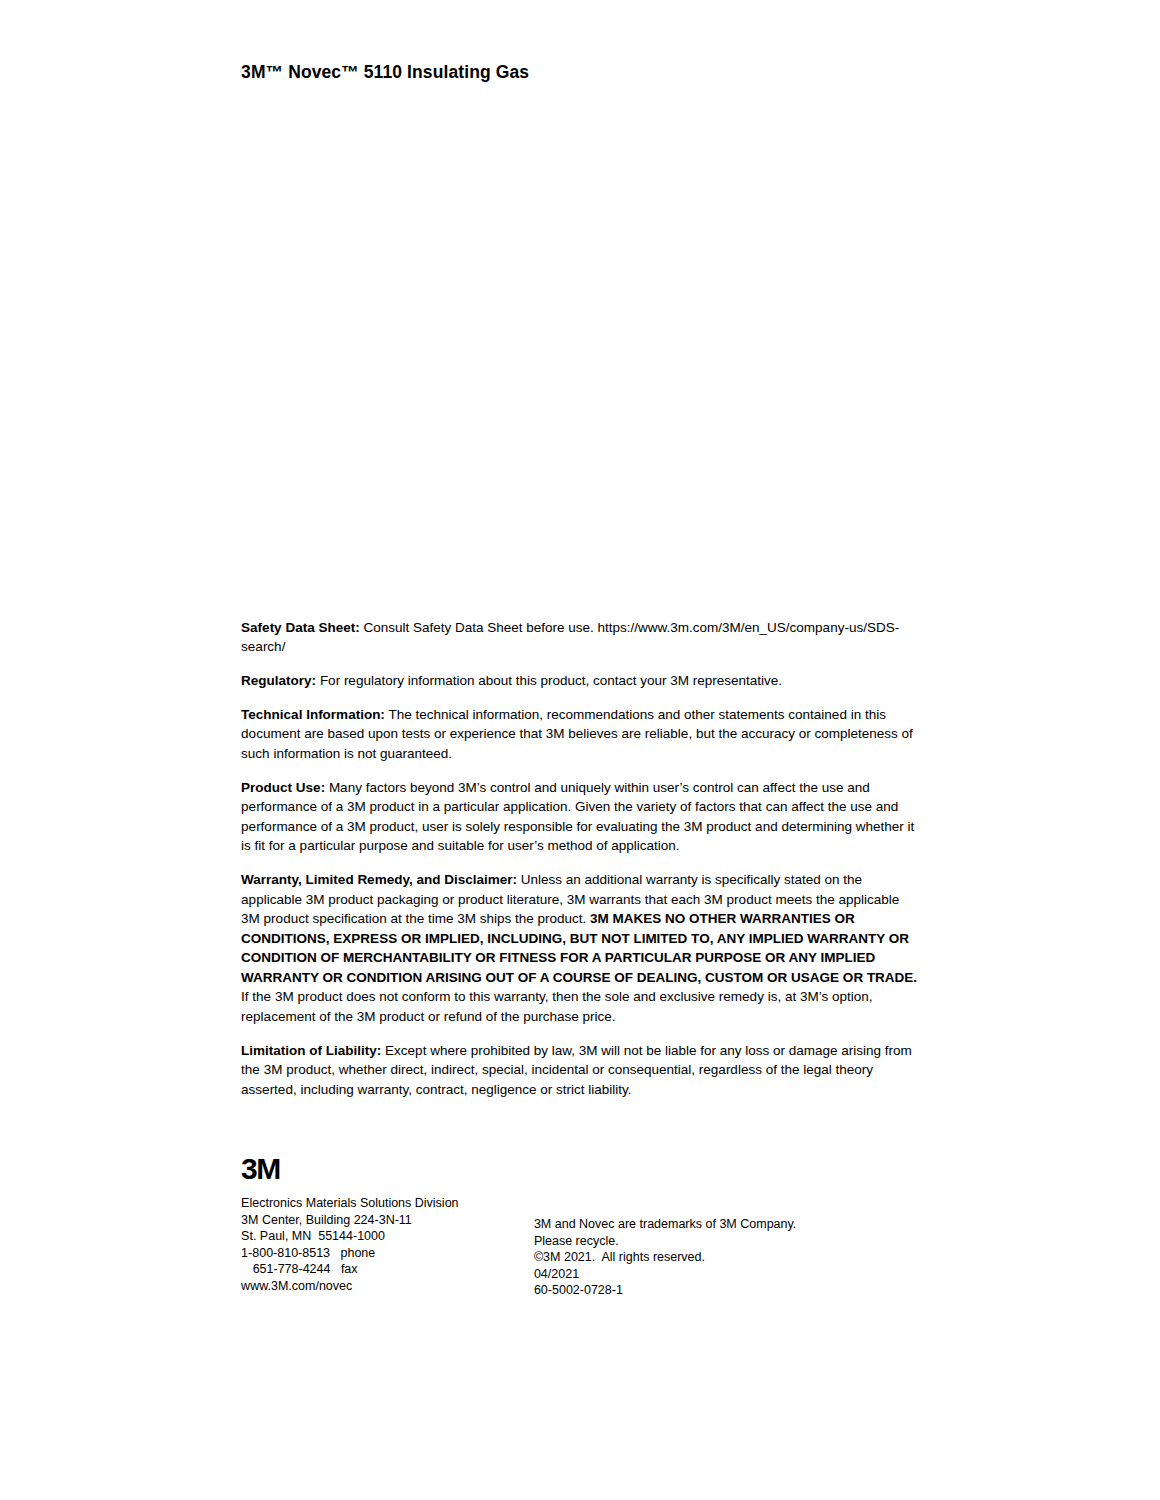3M™ Novec™ 5110 Insulating Gas
Safety Data Sheet: Consult Safety Data Sheet before use. https://www.3m.com/3M/en_US/company-us/SDS-search/
Regulatory: For regulatory information about this product, contact your 3M representative.
Technical Information: The technical information, recommendations and other statements contained in this document are based upon tests or experience that 3M believes are reliable, but the accuracy or completeness of such information is not guaranteed.
Product Use: Many factors beyond 3M’s control and uniquely within user’s control can affect the use and performance of a 3M product in a particular application. Given the variety of factors that can affect the use and performance of a 3M product, user is solely responsible for evaluating the 3M product and determining whether it is fit for a particular purpose and suitable for user’s method of application.
Warranty, Limited Remedy, and Disclaimer: Unless an additional warranty is specifically stated on the applicable 3M product packaging or product literature, 3M warrants that each 3M product meets the applicable 3M product specification at the time 3M ships the product. 3M MAKES NO OTHER WARRANTIES OR CONDITIONS, EXPRESS OR IMPLIED, INCLUDING, BUT NOT LIMITED TO, ANY IMPLIED WARRANTY OR CONDITION OF MERCHANTABILITY OR FITNESS FOR A PARTICULAR PURPOSE OR ANY IMPLIED WARRANTY OR CONDITION ARISING OUT OF A COURSE OF DEALING, CUSTOM OR USAGE OR TRADE. If the 3M product does not conform to this warranty, then the sole and exclusive remedy is, at 3M’s option, replacement of the 3M product or refund of the purchase price.
Limitation of Liability: Except where prohibited by law, 3M will not be liable for any loss or damage arising from the 3M product, whether direct, indirect, special, incidental or consequential, regardless of the legal theory asserted, including warranty, contract, negligence or strict liability.
3M
Electronics Materials Solutions Division
3M Center, Building 224-3N-11
St. Paul, MN 55144-1000
1-800-810-8513 phone
651-778-4244 fax
www.3M.com/novec
3M and Novec are trademarks of 3M Company.
Please recycle.
©3M 2021. All rights reserved.
04/2021
60-5002-0728-1